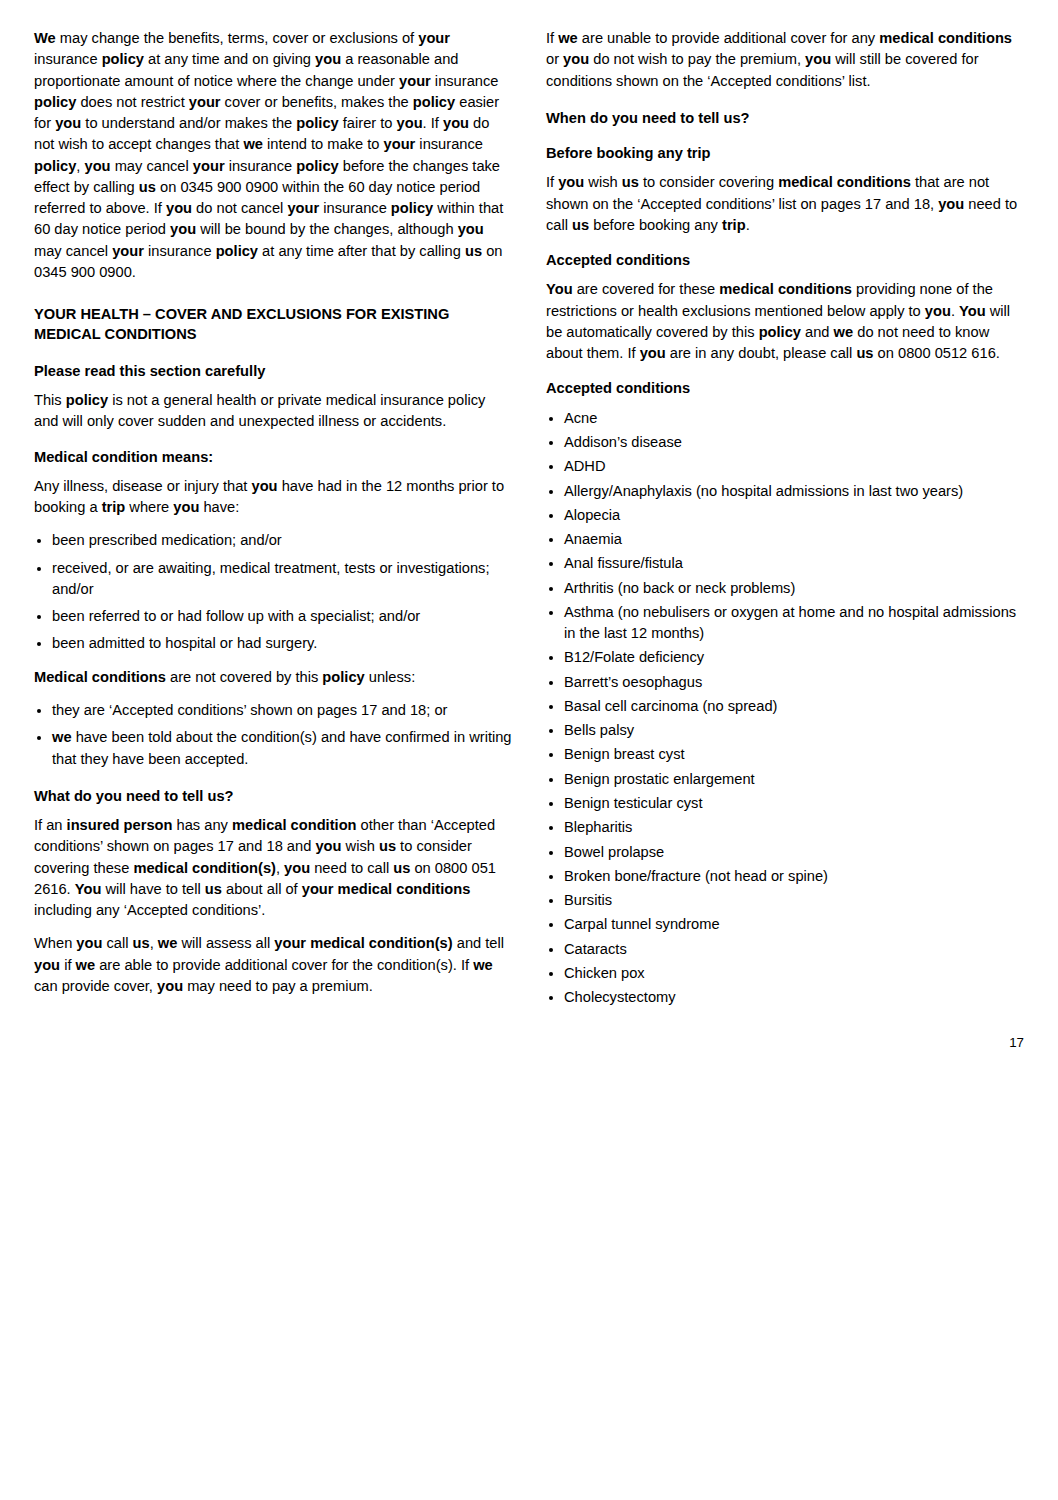We may change the benefits, terms, cover or exclusions of your insurance policy at any time and on giving you a reasonable and proportionate amount of notice where the change under your insurance policy does not restrict your cover or benefits, makes the policy easier for you to understand and/or makes the policy fairer to you. If you do not wish to accept changes that we intend to make to your insurance policy, you may cancel your insurance policy before the changes take effect by calling us on 0345 900 0900 within the 60 day notice period referred to above. If you do not cancel your insurance policy within that 60 day notice period you will be bound by the changes, although you may cancel your insurance policy at any time after that by calling us on 0345 900 0900.
YOUR HEALTH – COVER AND EXCLUSIONS FOR EXISTING MEDICAL CONDITIONS
Please read this section carefully
This policy is not a general health or private medical insurance policy and will only cover sudden and unexpected illness or accidents.
Medical condition means:
Any illness, disease or injury that you have had in the 12 months prior to booking a trip where you have:
been prescribed medication; and/or
received, or are awaiting, medical treatment, tests or investigations; and/or
been referred to or had follow up with a specialist; and/or
been admitted to hospital or had surgery.
Medical conditions are not covered by this policy unless:
they are ‘Accepted conditions’ shown on pages 17 and 18; or
we have been told about the condition(s) and have confirmed in writing that they have been accepted.
What do you need to tell us?
If an insured person has any medical condition other than ‘Accepted conditions’ shown on pages 17 and 18 and you wish us to consider covering these medical condition(s), you need to call us on 0800 051 2616. You will have to tell us about all of your medical conditions including any ‘Accepted conditions’.
When you call us, we will assess all your medical condition(s) and tell you if we are able to provide additional cover for the condition(s). If we can provide cover, you may need to pay a premium.
If we are unable to provide additional cover for any medical conditions or you do not wish to pay the premium, you will still be covered for conditions shown on the ‘Accepted conditions’ list.
When do you need to tell us?
Before booking any trip
If you wish us to consider covering medical conditions that are not shown on the ‘Accepted conditions’ list on pages 17 and 18, you need to call us before booking any trip.
Accepted conditions
You are covered for these medical conditions providing none of the restrictions or health exclusions mentioned below apply to you. You will be automatically covered by this policy and we do not need to know about them. If you are in any doubt, please call us on 0800 0512 616.
Accepted conditions
Acne
Addison’s disease
ADHD
Allergy/Anaphylaxis (no hospital admissions in last two years)
Alopecia
Anaemia
Anal fissure/fistula
Arthritis (no back or neck problems)
Asthma (no nebulisers or oxygen at home and no hospital admissions in the last 12 months)
B12/Folate deficiency
Barrett’s oesophagus
Basal cell carcinoma (no spread)
Bells palsy
Benign breast cyst
Benign prostatic enlargement
Benign testicular cyst
Blepharitis
Bowel prolapse
Broken bone/fracture (not head or spine)
Bursitis
Carpal tunnel syndrome
Cataracts
Chicken pox
Cholecystectomy
17